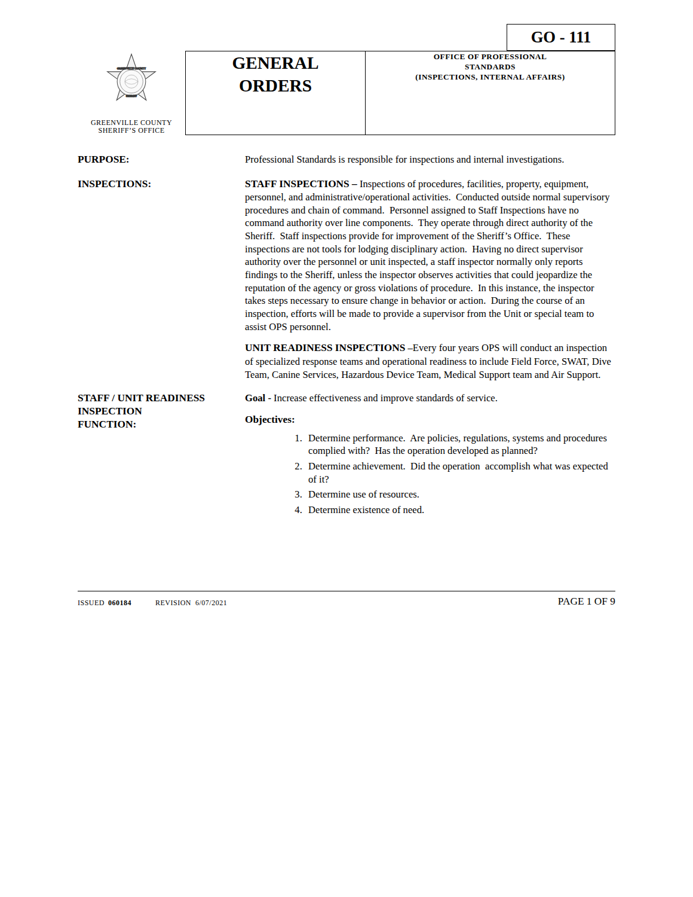GO - 111
| GREENVILLE COUNTY SHERIFF GREENVILLE COUNTY SHERIFF’S OFFICE | GENERAL ORDERS | OFFICE OF PROFESSIONAL STANDARDS (INSPECTIONS, INTERNAL AFFAIRS) |
PURPOSE:
Professional Standards is responsible for inspections and internal investigations.
INSPECTIONS:
STAFF INSPECTIONS – Inspections of procedures, facilities, property, equipment, personnel, and administrative/operational activities. Conducted outside normal supervisory procedures and chain of command. Personnel assigned to Staff Inspections have no command authority over line components. They operate through direct authority of the Sheriff. Staff inspections provide for improvement of the Sheriff’s Office. These inspections are not tools for lodging disciplinary action. Having no direct supervisor authority over the personnel or unit inspected, a staff inspector normally only reports findings to the Sheriff, unless the inspector observes activities that could jeopardize the reputation of the agency or gross violations of procedure. In this instance, the inspector takes steps necessary to ensure change in behavior or action. During the course of an inspection, efforts will be made to provide a supervisor from the Unit or special team to assist OPS personnel.
UNIT READINESS INSPECTIONS –Every four years OPS will conduct an inspection of specialized response teams and operational readiness to include Field Force, SWAT, Dive Team, Canine Services, Hazardous Device Team, Medical Support team and Air Support.
STAFF / UNIT READINESS
INSPECTION
FUNCTION:
Goal - Increase effectiveness and improve standards of service.
Objectives:
Determine performance. Are policies, regulations, systems and procedures complied with? Has the operation developed as planned?
Determine achievement. Did the operation accomplish what was expected of it?
Determine use of resources.
Determine existence of need.
ISSUED060184 REVISION 6/07/2021
PAGE 1 OF 9